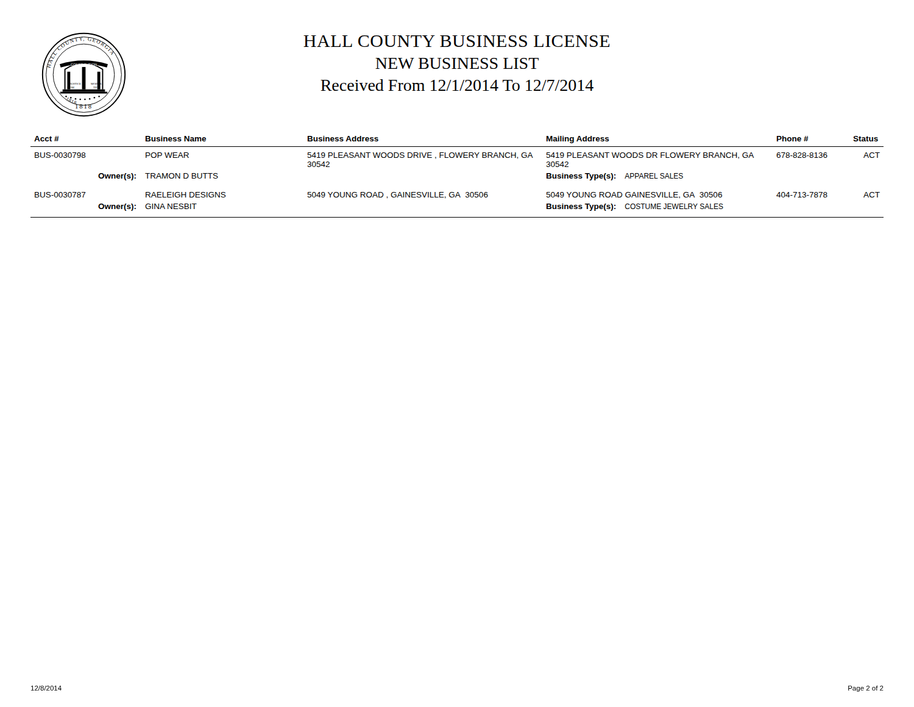HALL COUNTY, GEORGIA 1818 CONSTITUTION JUSTICE MODER DOM TION 1818
HALL COUNTY BUSINESS LICENSE
NEW BUSINESS LIST
Received From 12/1/2014 To 12/7/2014
| Acct # | Business Name | Business Address | Mailing Address | Phone # | Status |
| --- | --- | --- | --- | --- | --- |
| BUS-0030798 | POP WEAR | 5419 PLEASANT WOODS DRIVE , FLOWERY BRANCH, GA 30542 | 5419 PLEASANT WOODS DR FLOWERY BRANCH, GA 30542 | 678-828-8136 | ACT |
| Owner(s): | TRAMON D BUTTS | | Business Type(s): APPAREL SALES | | |
| BUS-0030787 | RAELEIGH DESIGNS | 5049 YOUNG ROAD , GAINESVILLE, GA 30506 | 5049 YOUNG ROAD GAINESVILLE, GA 30506 | 404-713-7878 | ACT |
| Owner(s): | GINA NESBIT | | Business Type(s): COSTUME JEWELRY SALES | | |
12/8/2014
Page 2 of 2